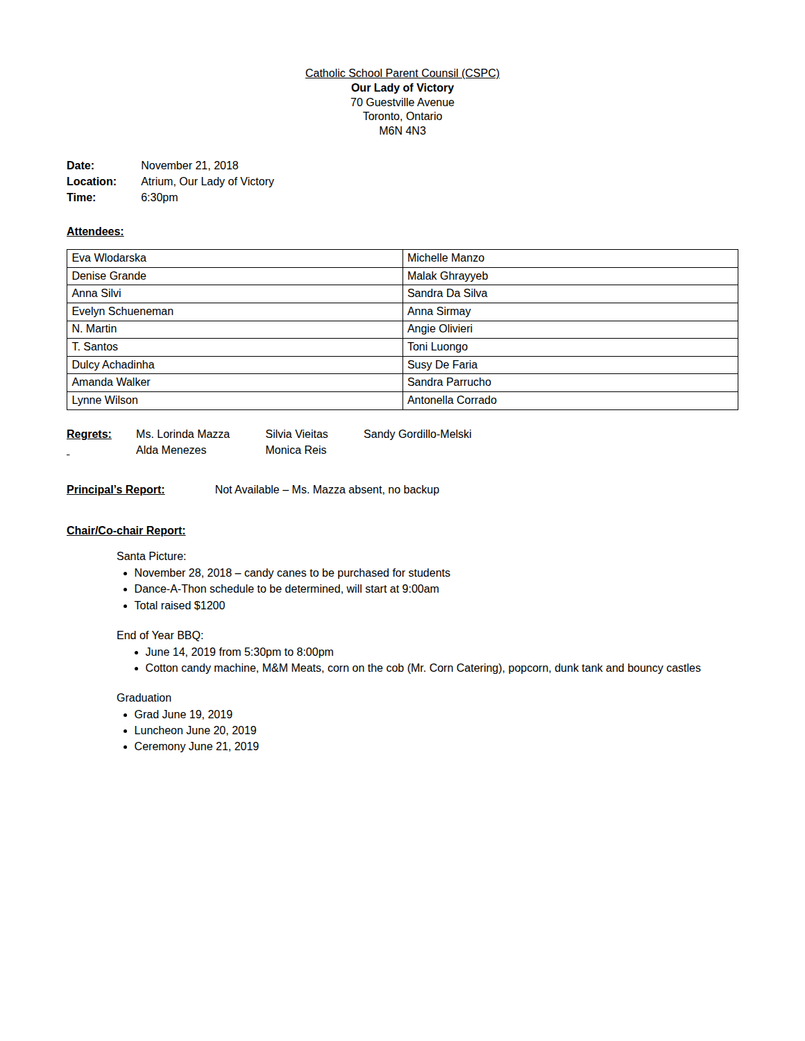Catholic School Parent Counsil (CSPC)
Our Lady of Victory
70 Guestville Avenue
Toronto, Ontario
M6N 4N3
| Date: | November 21, 2018 |
| Location: | Atrium, Our Lady of Victory |
| Time: | 6:30pm |
Attendees:
| Eva Wlodarska | Michelle Manzo |
| Denise Grande | Malak Ghrayyeb |
| Anna Silvi | Sandra Da Silva |
| Evelyn Schueneman | Anna Sirmay |
| N. Martin | Angie Olivieri |
| T. Santos | Toni Luongo |
| Dulcy Achadinha | Susy De Faria |
| Amanda Walker | Sandra Parrucho |
| Lynne Wilson | Antonella Corrado |
| Regrets: | Ms. Lorinda Mazza | Silvia Vieitas | Sandy Gordillo-Melski |
| | Alda Menezes | Monica Reis | |
Principal’s Report: Not Available – Ms. Mazza absent, no backup
Chair/Co-chair Report:
Santa Picture:
November 28, 2018 – candy canes to be purchased for students
Dance-A-Thon schedule to be determined, will start at 9:00am
Total raised $1200
End of Year BBQ:
June 14, 2019 from 5:30pm to 8:00pm
Cotton candy machine, M&M Meats, corn on the cob (Mr. Corn Catering), popcorn, dunk tank and bouncy castles
Graduation
Grad June 19, 2019
Luncheon June 20, 2019
Ceremony June 21, 2019